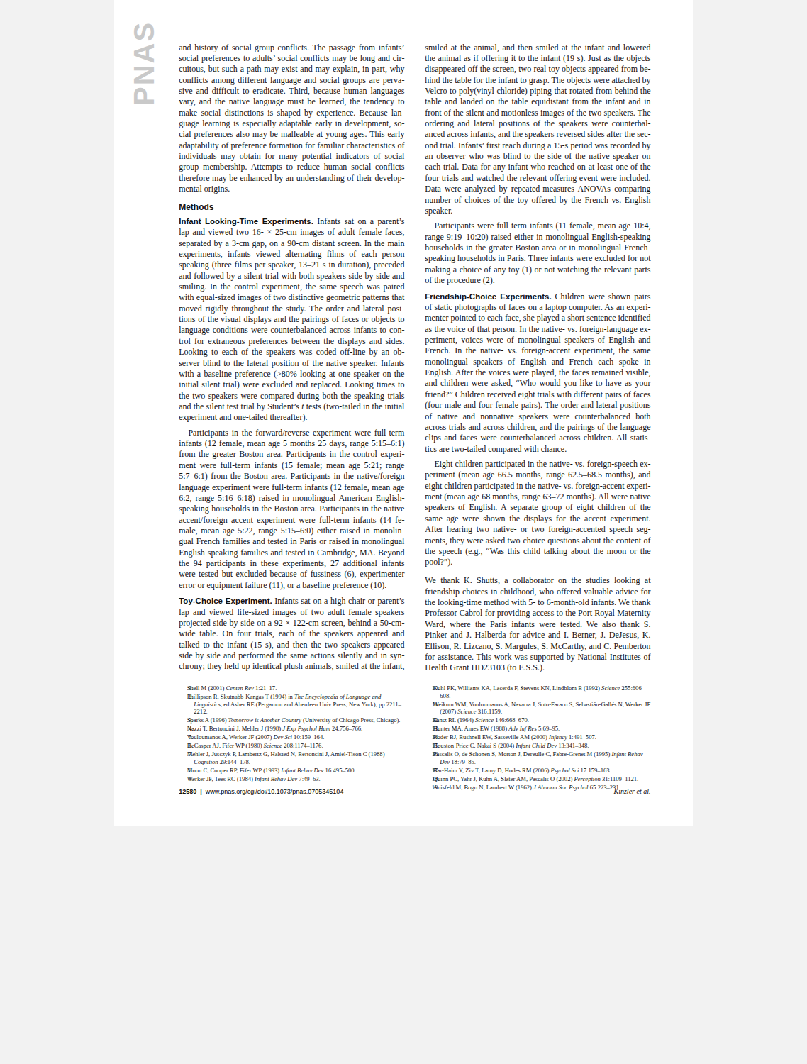PNAS
and history of social-group conflicts. The passage from infants’ social preferences to adults’ social conflicts may be long and circuitous, but such a path may exist and may explain, in part, why conflicts among different language and social groups are pervasive and difficult to eradicate. Third, because human languages vary, and the native language must be learned, the tendency to make social distinctions is shaped by experience. Because language learning is especially adaptable early in development, social preferences also may be malleable at young ages. This early adaptability of preference formation for familiar characteristics of individuals may obtain for many potential indicators of social group membership. Attempts to reduce human social conflicts therefore may be enhanced by an understanding of their developmental origins.
Methods
Infant Looking-Time Experiments. Infants sat on a parent’s lap and viewed two 16- × 25-cm images of adult female faces, separated by a 3-cm gap, on a 90-cm distant screen. In the main experiments, infants viewed alternating films of each person speaking (three films per speaker, 13–21 s in duration), preceded and followed by a silent trial with both speakers side by side and smiling. In the control experiment, the same speech was paired with equal-sized images of two distinctive geometric patterns that moved rigidly throughout the study. The order and lateral positions of the visual displays and the pairings of faces or objects to language conditions were counterbalanced across infants to control for extraneous preferences between the displays and sides. Looking to each of the speakers was coded off-line by an observer blind to the lateral position of the native speaker. Infants with a baseline preference (>80% looking at one speaker on the initial silent trial) were excluded and replaced. Looking times to the two speakers were compared during both the speaking trials and the silent test trial by Student’s t tests (two-tailed in the initial experiment and one-tailed thereafter).
Participants in the forward/reverse experiment were full-term infants (12 female, mean age 5 months 25 days, range 5:15–6:1) from the greater Boston area. Participants in the control experiment were full-term infants (15 female; mean age 5:21; range 5:7–6:1) from the Boston area. Participants in the native/foreign language experiment were full-term infants (12 female, mean age 6:2, range 5:16–6:18) raised in monolingual American English-speaking households in the Boston area. Participants in the native accent/foreign accent experiment were full-term infants (14 female, mean age 5:22, range 5:15–6:0) either raised in monolingual French families and tested in Paris or raised in monolingual English-speaking families and tested in Cambridge, MA. Beyond the 94 participants in these experiments, 27 additional infants were tested but excluded because of fussiness (6), experimenter error or equipment failure (11), or a baseline preference (10).
Toy-Choice Experiment. Infants sat on a high chair or parent’s lap and viewed life-sized images of two adult female speakers projected side by side on a 92 × 122-cm screen, behind a 50-cm-wide table. On four trials, each of the speakers appeared and talked to the infant (15 s), and then the two speakers appeared side by side and performed the same actions silently and in synchrony; they held up identical plush animals, smiled at the infant, smiled at the animal, and then smiled at the infant and lowered the animal as if offering it to the infant (19 s). Just as the objects disappeared off the screen, two real toy objects appeared from behind the table for the infant to grasp. The objects were attached by Velcro to poly(vinyl chloride) piping that rotated from behind the table and landed on the table equidistant from the infant and in front of the silent and motionless images of the two speakers. The ordering and lateral positions of the speakers were counterbalanced across infants, and the speakers reversed sides after the second trial. Infants’ first reach during a 15-s period was recorded by an observer who was blind to the side of the native speaker on each trial. Data for any infant who reached on at least one of the four trials and watched the relevant offering event were included. Data were analyzed by repeated-measures ANOVAs comparing number of choices of the toy offered by the French vs. English speaker.
Participants were full-term infants (11 female, mean age 10:4, range 9:19–10:20) raised either in monolingual English-speaking households in the greater Boston area or in monolingual French-speaking households in Paris. Three infants were excluded for not making a choice of any toy (1) or not watching the relevant parts of the procedure (2).
Friendship-Choice Experiments. Children were shown pairs of static photographs of faces on a laptop computer. As an experimenter pointed to each face, she played a short sentence identified as the voice of that person. In the native- vs. foreign-language experiment, voices were of monolingual speakers of English and French. In the native- vs. foreign-accent experiment, the same monolingual speakers of English and French each spoke in English. After the voices were played, the faces remained visible, and children were asked, “Who would you like to have as your friend?” Children received eight trials with different pairs of faces (four male and four female pairs). The order and lateral positions of native and nonnative speakers were counterbalanced both across trials and across children, and the pairings of the language clips and faces were counterbalanced across children. All statistics are two-tailed compared with chance.
Eight children participated in the native- vs. foreign-speech experiment (mean age 66.5 months, range 62.5–68.5 months), and eight children participated in the native- vs. foreign-accent experiment (mean age 68 months, range 63–72 months). All were native speakers of English. A separate group of eight children of the same age were shown the displays for the accent experiment. After hearing two native- or two foreign-accented speech segments, they were asked two-choice questions about the content of the speech (e.g., “Was this child talking about the moon or the pool?”).
We thank K. Shutts, a collaborator on the studies looking at friendship choices in childhood, who offered valuable advice for the looking-time method with 5- to 6-month-old infants. We thank Professor Cabrol for providing access to the Port Royal Maternity Ward, where the Paris infants were tested. We also thank S. Pinker and J. Halberda for advice and I. Berner, J. DeJesus, K. Ellison, R. Lizcano, S. Margules, S. McCarthy, and C. Pemberton for assistance. This work was supported by National Institutes of Health Grant HD23103 (to E.S.S.).
Shell M (2001) Centen Rev 1:21–17.
Phillipson R, Skutnabb-Kangas T (1994) in The Encyclopedia of Language and Linguistics, ed Asher RE (Pergamon and Aberdeen Univ Press, New York), pp 2211–2212.
Sparks A (1996) Tomorrow is Another Country (University of Chicago Press, Chicago).
Nazzi T, Bertoncini J, Mehler J (1998) J Exp Psychol Hum 24:756–766.
Vouloumanos A, Werker JF (2007) Dev Sci 10:159–164.
DeCasper AJ, Fifer WP (1980) Science 208:1174–1176.
Mehler J, Jusczyk P, Lambertz G, Halsted N, Bertoncini J, Amiel-Tison C (1988) Cognition 29:144–178.
Moon C, Cooper RP, Fifer WP (1993) Infant Behav Dev 16:495–500.
Werker JF, Tees RC (1984) Infant Behav Dev 7:49–63.
Kuhl PK, Williams KA, Lacerda F, Stevens KN, Lindblom B (1992) Science 255:606–608.
Weikum WM, Vouloumanos A, Navarra J, Soto-Faraco S, Sebastián-Gallés N, Werker JF (2007) Science 316:1159.
Fantz RL (1964) Science 146:668–670.
Hunter MA, Ames EW (1988) Adv Inf Res 5:69–95.
Roder BJ, Bushnell EW, Sasseville AM (2000) Infancy 1:491–507.
Houston-Price C, Nakai S (2004) Infant Child Dev 13:341–348.
Pascalis O, de Schonen S, Morton J, Dereulle C, Fabre-Grenet M (1995) Infant Behav Dev 18:79–85.
Bar-Haim Y, Ziv T, Lamy D, Hodes RM (2006) Psychol Sci 17:159–163.
Quinn PC, Yahr J, Kuhn A, Slater AM, Pascalis O (2002) Perception 31:1109–1121.
Anisfeld M, Bogo N, Lambert W (1962) J Abnorm Soc Psychol 65:223–231.
12580 | www.pnas.org/cgi/doi/10.1073/pnas.0705345104
Kinzler et al.